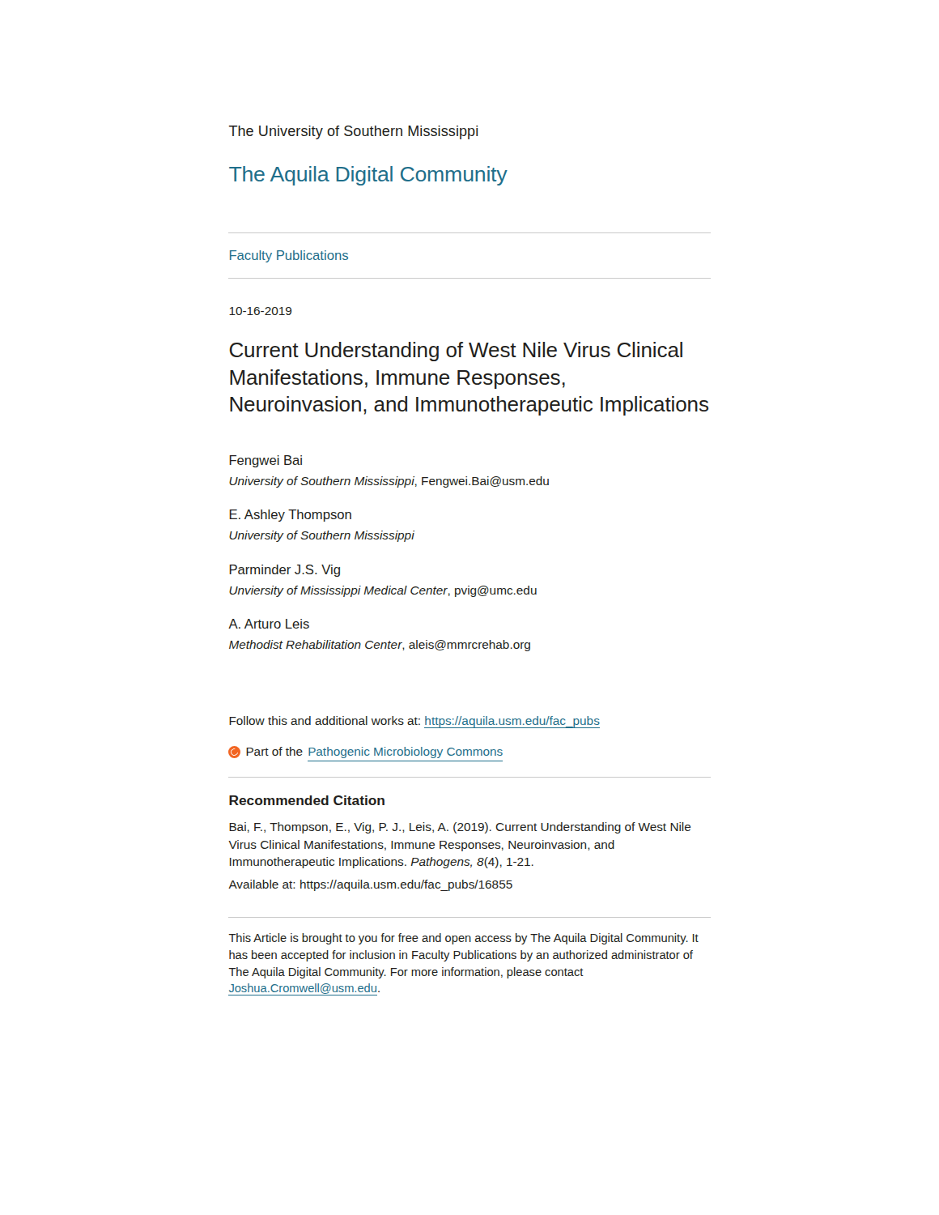The University of Southern Mississippi
The Aquila Digital Community
Faculty Publications
10-16-2019
Current Understanding of West Nile Virus Clinical Manifestations, Immune Responses, Neuroinvasion, and Immunotherapeutic Implications
Fengwei Bai
University of Southern Mississippi, Fengwei.Bai@usm.edu
E. Ashley Thompson
University of Southern Mississippi
Parminder J.S. Vig
Unviersity of Mississippi Medical Center, pvig@umc.edu
A. Arturo Leis
Methodist Rehabilitation Center, aleis@mmrcrehab.org
Follow this and additional works at: https://aquila.usm.edu/fac_pubs
Part of the Pathogenic Microbiology Commons
Recommended Citation
Bai, F., Thompson, E., Vig, P. J., Leis, A. (2019). Current Understanding of West Nile Virus Clinical Manifestations, Immune Responses, Neuroinvasion, and Immunotherapeutic Implications. Pathogens, 8(4), 1-21.
Available at: https://aquila.usm.edu/fac_pubs/16855
This Article is brought to you for free and open access by The Aquila Digital Community. It has been accepted for inclusion in Faculty Publications by an authorized administrator of The Aquila Digital Community. For more information, please contact Joshua.Cromwell@usm.edu.